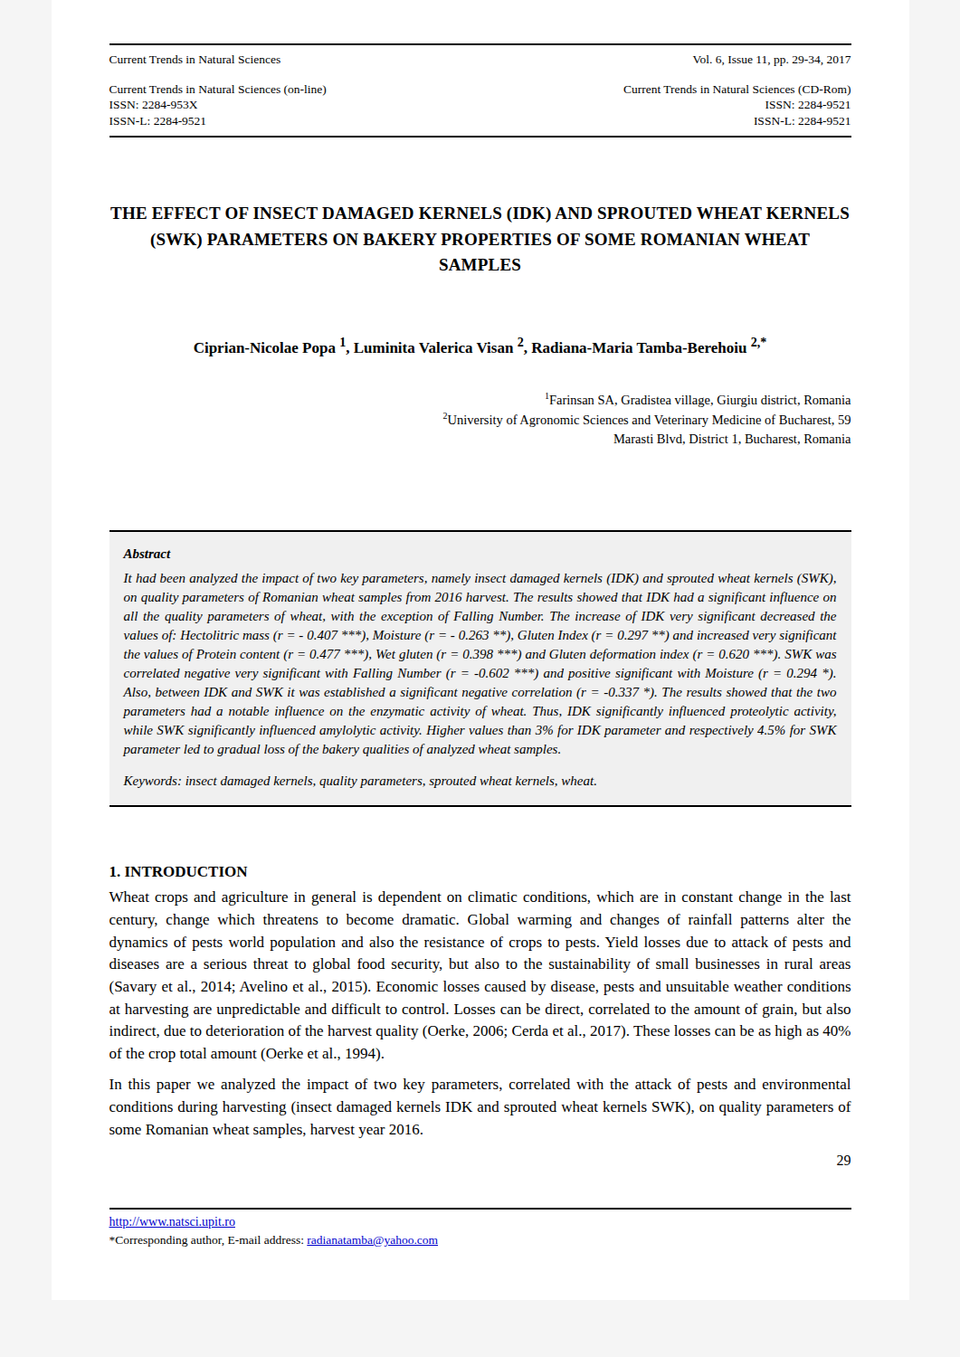Current Trends in Natural Sciences Vol. 6, Issue 11, pp. 29-34, 2017
Current Trends in Natural Sciences (on-line)
ISSN: 2284-953X
ISSN-L: 2284-9521 Current Trends in Natural Sciences (CD-Rom)
ISSN: 2284-9521
ISSN-L: 2284-9521
The effect of insect damaged kernels (IDK) and sprouted wheat kernels (SWK) parameters on bakery properties of some Romanian wheat samples
Ciprian-Nicolae Popa 1, Luminita Valerica Visan 2, Radiana-Maria Tamba-Berehoiu 2,*
1Farinsan SA, Gradistea village, Giurgiu district, Romania
2University of Agronomic Sciences and Veterinary Medicine of Bucharest, 59
Marasti Blvd, District 1, Bucharest, Romania
Abstract
It had been analyzed the impact of two key parameters, namely insect damaged kernels (IDK) and sprouted wheat kernels (SWK), on quality parameters of Romanian wheat samples from 2016 harvest. The results showed that IDK had a significant influence on all the quality parameters of wheat, with the exception of Falling Number. The increase of IDK very significant decreased the values of: Hectolitric mass (r = - 0.407 ***), Moisture (r = - 0.263 **), Gluten Index (r = 0.297 **) and increased very significant the values of Protein content (r = 0.477 ***), Wet gluten (r = 0.398 ***) and Gluten deformation index (r = 0.620 ***). SWK was correlated negative very significant with Falling Number (r = -0.602 ***) and positive significant with Moisture (r = 0.294 *). Also, between IDK and SWK it was established a significant negative correlation (r = -0.337 *). The results showed that the two parameters had a notable influence on the enzymatic activity of wheat. Thus, IDK significantly influenced proteolytic activity, while SWK significantly influenced amylolytic activity. Higher values than 3% for IDK parameter and respectively 4.5% for SWK parameter led to gradual loss of the bakery qualities of analyzed wheat samples.
Keywords: insect damaged kernels, quality parameters, sprouted wheat kernels, wheat.
1. INTRODUCTION
Wheat crops and agriculture in general is dependent on climatic conditions, which are in constant change in the last century, change which threatens to become dramatic. Global warming and changes of rainfall patterns alter the dynamics of pests world population and also the resistance of crops to pests. Yield losses due to attack of pests and diseases are a serious threat to global food security, but also to the sustainability of small businesses in rural areas (Savary et al., 2014; Avelino et al., 2015). Economic losses caused by disease, pests and unsuitable weather conditions at harvesting are unpredictable and difficult to control. Losses can be direct, correlated to the amount of grain, but also indirect, due to deterioration of the harvest quality (Oerke, 2006; Cerda et al., 2017). These losses can be as high as 40% of the crop total amount (Oerke et al., 1994).
In this paper we analyzed the impact of two key parameters, correlated with the attack of pests and environmental conditions during harvesting (insect damaged kernels IDK and sprouted wheat kernels SWK), on quality parameters of some Romanian wheat samples, harvest year 2016.
29
http://www.natsci.upit.ro
*Corresponding author, E-mail address: radianatamba@yahoo.com